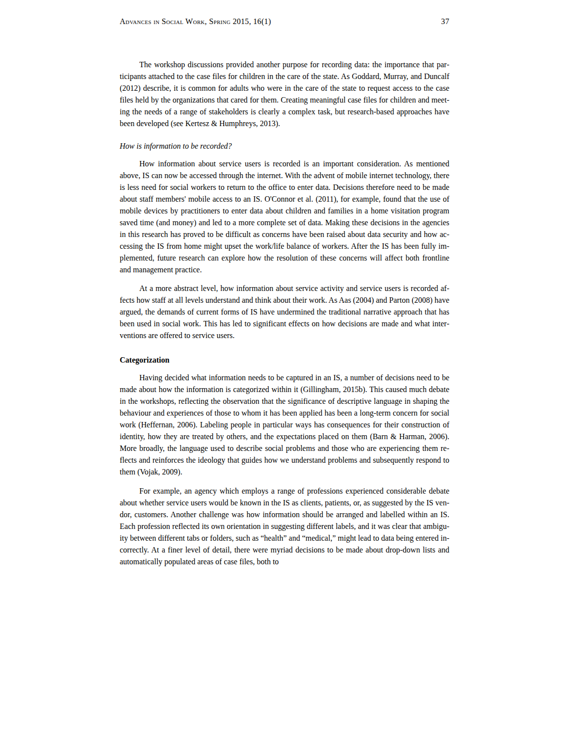Advances in Social Work, Spring 2015, 16(1) 37
The workshop discussions provided another purpose for recording data: the importance that participants attached to the case files for children in the care of the state. As Goddard, Murray, and Duncalf (2012) describe, it is common for adults who were in the care of the state to request access to the case files held by the organizations that cared for them. Creating meaningful case files for children and meeting the needs of a range of stakeholders is clearly a complex task, but research-based approaches have been developed (see Kertesz & Humphreys, 2013).
How is information to be recorded?
How information about service users is recorded is an important consideration. As mentioned above, IS can now be accessed through the internet. With the advent of mobile internet technology, there is less need for social workers to return to the office to enter data. Decisions therefore need to be made about staff members' mobile access to an IS. O'Connor et al. (2011), for example, found that the use of mobile devices by practitioners to enter data about children and families in a home visitation program saved time (and money) and led to a more complete set of data. Making these decisions in the agencies in this research has proved to be difficult as concerns have been raised about data security and how accessing the IS from home might upset the work/life balance of workers. After the IS has been fully implemented, future research can explore how the resolution of these concerns will affect both frontline and management practice.
At a more abstract level, how information about service activity and service users is recorded affects how staff at all levels understand and think about their work. As Aas (2004) and Parton (2008) have argued, the demands of current forms of IS have undermined the traditional narrative approach that has been used in social work. This has led to significant effects on how decisions are made and what interventions are offered to service users.
Categorization
Having decided what information needs to be captured in an IS, a number of decisions need to be made about how the information is categorized within it (Gillingham, 2015b). This caused much debate in the workshops, reflecting the observation that the significance of descriptive language in shaping the behaviour and experiences of those to whom it has been applied has been a long-term concern for social work (Heffernan, 2006). Labeling people in particular ways has consequences for their construction of identity, how they are treated by others, and the expectations placed on them (Barn & Harman, 2006). More broadly, the language used to describe social problems and those who are experiencing them reflects and reinforces the ideology that guides how we understand problems and subsequently respond to them (Vojak, 2009).
For example, an agency which employs a range of professions experienced considerable debate about whether service users would be known in the IS as clients, patients, or, as suggested by the IS vendor, customers. Another challenge was how information should be arranged and labelled within an IS. Each profession reflected its own orientation in suggesting different labels, and it was clear that ambiguity between different tabs or folders, such as “health” and “medical,” might lead to data being entered incorrectly. At a finer level of detail, there were myriad decisions to be made about drop-down lists and automatically populated areas of case files, both to